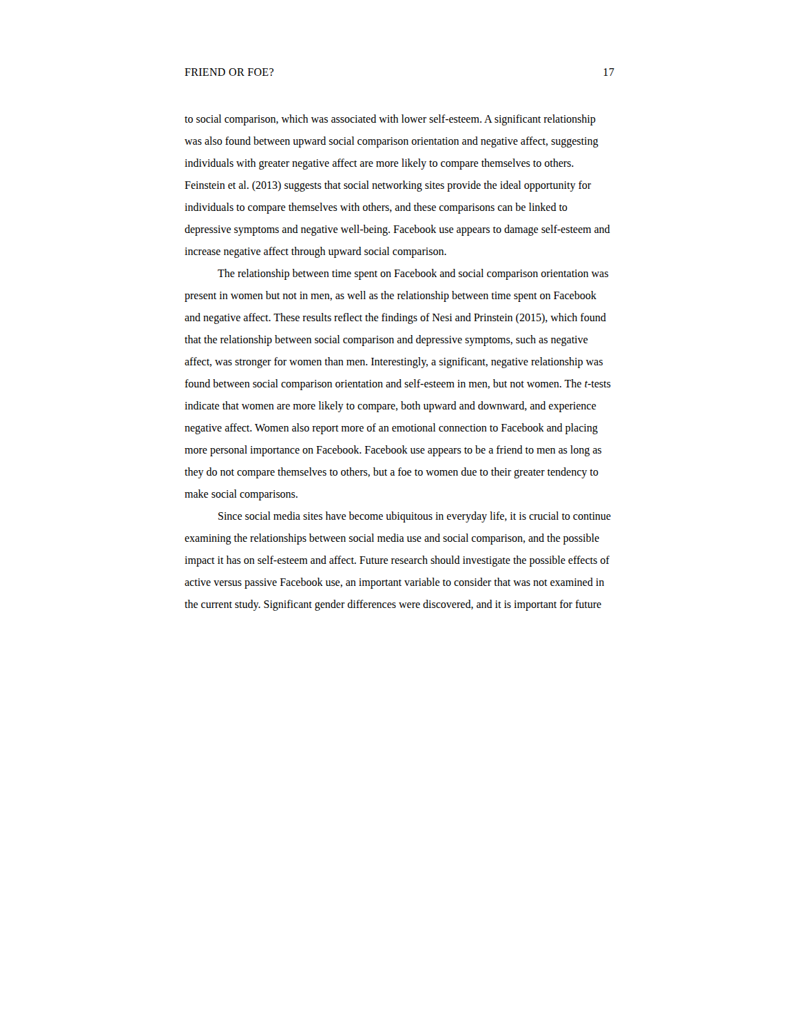Friend or Foe? 17
to social comparison, which was associated with lower self-esteem. A significant relationship was also found between upward social comparison orientation and negative affect, suggesting individuals with greater negative affect are more likely to compare themselves to others. Feinstein et al. (2013) suggests that social networking sites provide the ideal opportunity for individuals to compare themselves with others, and these comparisons can be linked to depressive symptoms and negative well-being. Facebook use appears to damage self-esteem and increase negative affect through upward social comparison.
The relationship between time spent on Facebook and social comparison orientation was present in women but not in men, as well as the relationship between time spent on Facebook and negative affect. These results reflect the findings of Nesi and Prinstein (2015), which found that the relationship between social comparison and depressive symptoms, such as negative affect, was stronger for women than men. Interestingly, a significant, negative relationship was found between social comparison orientation and self-esteem in men, but not women. The t-tests indicate that women are more likely to compare, both upward and downward, and experience negative affect. Women also report more of an emotional connection to Facebook and placing more personal importance on Facebook. Facebook use appears to be a friend to men as long as they do not compare themselves to others, but a foe to women due to their greater tendency to make social comparisons.
Since social media sites have become ubiquitous in everyday life, it is crucial to continue examining the relationships between social media use and social comparison, and the possible impact it has on self-esteem and affect. Future research should investigate the possible effects of active versus passive Facebook use, an important variable to consider that was not examined in the current study. Significant gender differences were discovered, and it is important for future